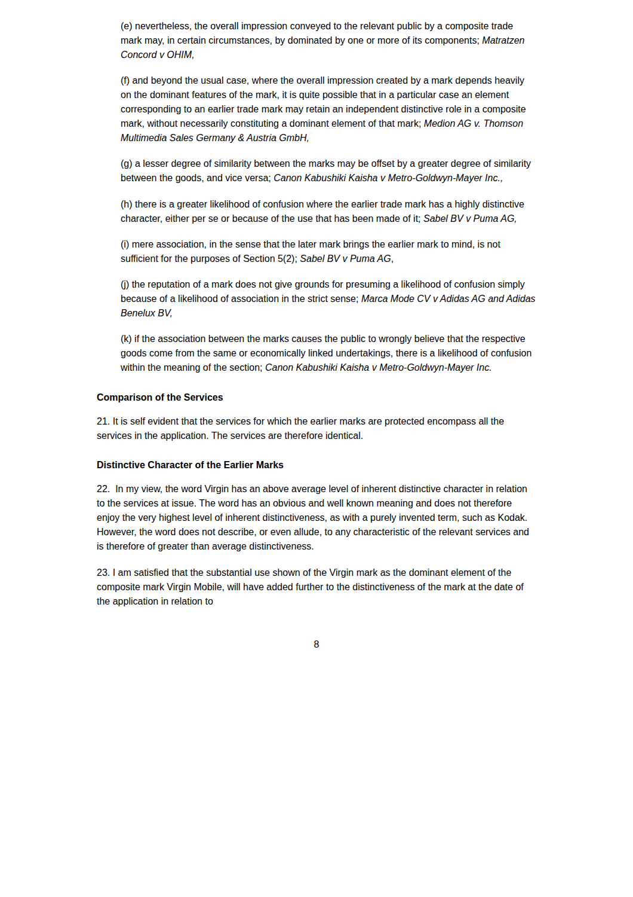(e) nevertheless, the overall impression conveyed to the relevant public by a composite trade mark may, in certain circumstances, by dominated by one or more of its components; Matratzen Concord v OHIM,
(f) and beyond the usual case, where the overall impression created by a mark depends heavily on the dominant features of the mark, it is quite possible that in a particular case an element corresponding to an earlier trade mark may retain an independent distinctive role in a composite mark, without necessarily constituting a dominant element of that mark; Medion AG v. Thomson Multimedia Sales Germany & Austria GmbH,
(g) a lesser degree of similarity between the marks may be offset by a greater degree of similarity between the goods, and vice versa; Canon Kabushiki Kaisha v Metro-Goldwyn-Mayer Inc.,
(h) there is a greater likelihood of confusion where the earlier trade mark has a highly distinctive character, either per se or because of the use that has been made of it; Sabel BV v Puma AG,
(i) mere association, in the sense that the later mark brings the earlier mark to mind, is not sufficient for the purposes of Section 5(2); Sabel BV v Puma AG,
(j) the reputation of a mark does not give grounds for presuming a likelihood of confusion simply because of a likelihood of association in the strict sense; Marca Mode CV v Adidas AG and Adidas Benelux BV,
(k) if the association between the marks causes the public to wrongly believe that the respective goods come from the same or economically linked undertakings, there is a likelihood of confusion within the meaning of the section; Canon Kabushiki Kaisha v Metro-Goldwyn-Mayer Inc.
Comparison of the Services
21. It is self evident that the services for which the earlier marks are protected encompass all the services in the application. The services are therefore identical.
Distinctive Character of the Earlier Marks
22. In my view, the word Virgin has an above average level of inherent distinctive character in relation to the services at issue. The word has an obvious and well known meaning and does not therefore enjoy the very highest level of inherent distinctiveness, as with a purely invented term, such as Kodak. However, the word does not describe, or even allude, to any characteristic of the relevant services and is therefore of greater than average distinctiveness.
23. I am satisfied that the substantial use shown of the Virgin mark as the dominant element of the composite mark Virgin Mobile, will have added further to the distinctiveness of the mark at the date of the application in relation to
8